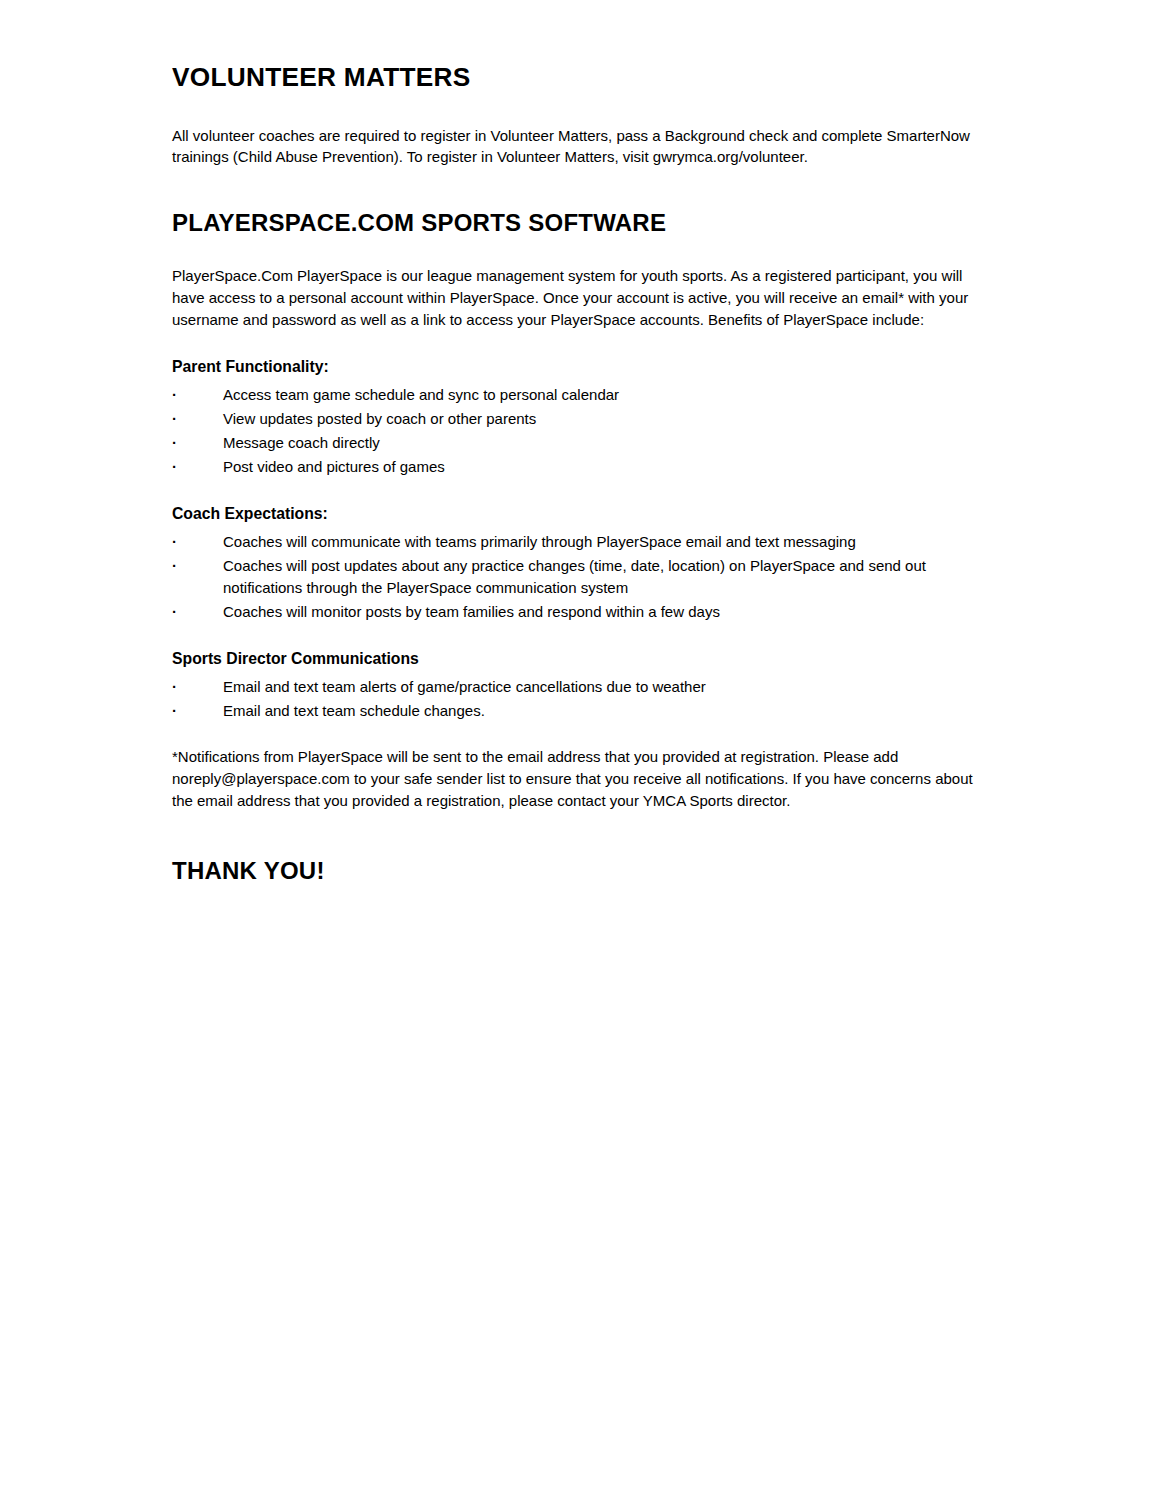Volunteer Matters
All volunteer coaches are required to register in Volunteer Matters, pass a Background check and complete SmarterNow trainings (Child Abuse Prevention). To register in Volunteer Matters, visit gwrymca.org/volunteer.
PlayerSpace.com Sports Software
PlayerSpace.Com PlayerSpace is our league management system for youth sports. As a registered participant, you will have access to a personal account within PlayerSpace. Once your account is active, you will receive an email* with your username and password as well as a link to access your PlayerSpace accounts. Benefits of PlayerSpace include:
Parent Functionality:
Access team game schedule and sync to personal calendar
View updates posted by coach or other parents
Message coach directly
Post video and pictures of games
Coach Expectations:
Coaches will communicate with teams primarily through PlayerSpace email and text messaging
Coaches will post updates about any practice changes (time, date, location) on PlayerSpace and send out notifications through the PlayerSpace communication system
Coaches will monitor posts by team families and respond within a few days
Sports Director Communications
Email and text team alerts of game/practice cancellations due to weather
Email and text team schedule changes.
*Notifications from PlayerSpace will be sent to the email address that you provided at registration. Please add noreply@playerspace.com to your safe sender list to ensure that you receive all notifications. If you have concerns about the email address that you provided a registration, please contact your YMCA Sports director.
Thank You!